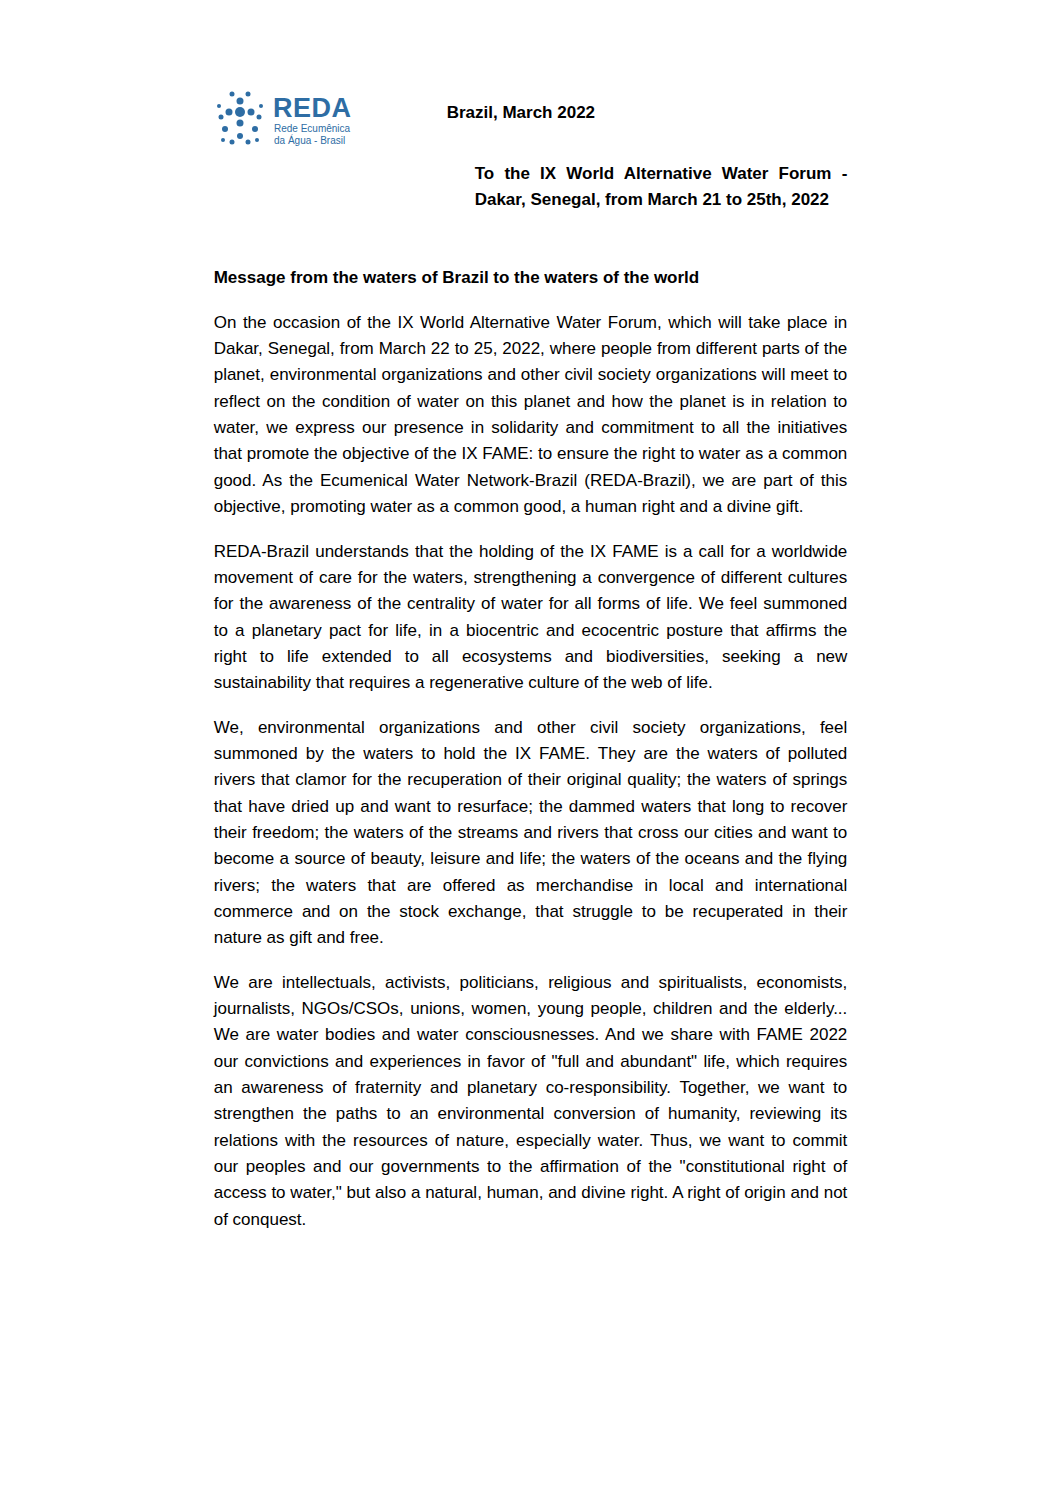REDA Rede Ecumênica da Água - Brasil
Brazil, March 2022
To the IX World Alternative Water Forum - Dakar, Senegal, from March 21 to 25th, 2022
Message from the waters of Brazil to the waters of the world
On the occasion of the IX World Alternative Water Forum, which will take place in Dakar, Senegal, from March 22 to 25, 2022, where people from different parts of the planet, environmental organizations and other civil society organizations will meet to reflect on the condition of water on this planet and how the planet is in relation to water, we express our presence in solidarity and commitment to all the initiatives that promote the objective of the IX FAME: to ensure the right to water as a common good. As the Ecumenical Water Network-Brazil (REDA-Brazil), we are part of this objective, promoting water as a common good, a human right and a divine gift.
REDA-Brazil understands that the holding of the IX FAME is a call for a worldwide movement of care for the waters, strengthening a convergence of different cultures for the awareness of the centrality of water for all forms of life. We feel summoned to a planetary pact for life, in a biocentric and ecocentric posture that affirms the right to life extended to all ecosystems and biodiversities, seeking a new sustainability that requires a regenerative culture of the web of life.
We, environmental organizations and other civil society organizations, feel summoned by the waters to hold the IX FAME. They are the waters of polluted rivers that clamor for the recuperation of their original quality; the waters of springs that have dried up and want to resurface; the dammed waters that long to recover their freedom; the waters of the streams and rivers that cross our cities and want to become a source of beauty, leisure and life; the waters of the oceans and the flying rivers; the waters that are offered as merchandise in local and international commerce and on the stock exchange, that struggle to be recuperated in their nature as gift and free.
We are intellectuals, activists, politicians, religious and spiritualists, economists, journalists, NGOs/CSOs, unions, women, young people, children and the elderly... We are water bodies and water consciousnesses. And we share with FAME 2022 our convictions and experiences in favor of "full and abundant" life, which requires an awareness of fraternity and planetary co-responsibility. Together, we want to strengthen the paths to an environmental conversion of humanity, reviewing its relations with the resources of nature, especially water. Thus, we want to commit our peoples and our governments to the affirmation of the "constitutional right of access to water," but also a natural, human, and divine right. A right of origin and not of conquest.